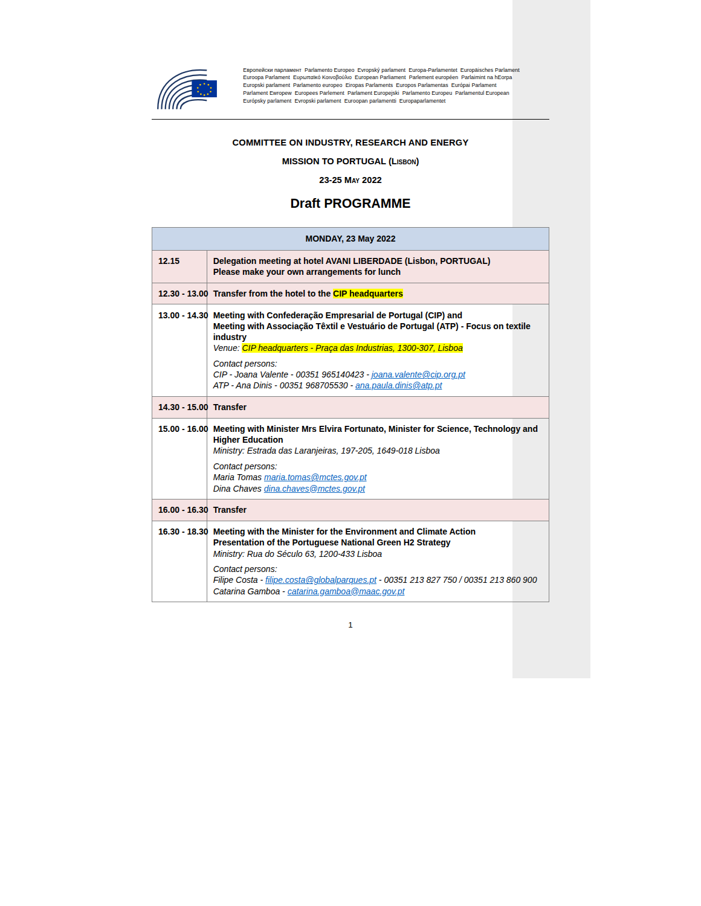Европейски парламент Parlamento Europeo Evropský parlament Europa-Parlamentet Europäisches Parlament
Euroopa Parlament Ευρωπαϊκό Κοινοβούλιο European Parliament Parlement européen Parlaimint na hEorpa
Europski parlament Parlamento europeo Eiropas Parlaments Europos Parlamentas Európai Parlament
Parlament Ewropew Europees Parlement Parlament Europejski Parlamento Europeu Parlamentul European
Európsky parlament Evropski parlament Euroopan parlamentti Europaparlamentet
COMMITTEE ON INDUSTRY, RESEARCH AND ENERGY
MISSION TO PORTUGAL (Lisbon)
23-25 May 2022
Draft PROGRAMME
| MONDAY, 23 May 2022 |
| --- |
| 12.15 | Delegation meeting at hotel AVANI LIBERDADE (Lisbon, PORTUGAL) Please make your own arrangements for lunch |
| 12.30 - 13.00 | Transfer from the hotel to the CIP headquarters |
| 13.00 - 14.30 | Meeting with Confederação Empresarial de Portugal (CIP) and Meeting with Associação Têxtil e Vestuário de Portugal (ATP) - Focus on textile industry Venue: CIP headquarters - Praça das Industrias, 1300-307, Lisboa Contact persons: CIP - Joana Valente - 00351 965140423 - joana.valente@cip.org.pt ATP - Ana Dinis - 00351 968705530 - ana.paula.dinis@atp.pt |
| 14.30 - 15.00 | Transfer |
| 15.00 - 16.00 | Meeting with Minister Mrs Elvira Fortunato, Minister for Science, Technology and Higher Education Ministry: Estrada das Laranjeiras, 197-205, 1649-018 Lisboa Contact persons: Maria Tomas maria.tomas@mctes.gov.pt Dina Chaves dina.chaves@mctes.gov.pt |
| 16.00 - 16.30 | Transfer |
| 16.30 - 18.30 | Meeting with the Minister for the Environment and Climate Action Presentation of the Portuguese National Green H2 Strategy Ministry: Rua do Século 63, 1200-433 Lisboa Contact persons: Filipe Costa - filipe.costa@globalparques.pt - 00351 213 827 750 / 00351 213 860 900 Catarina Gamboa - catarina.gamboa@maac.gov.pt |
1